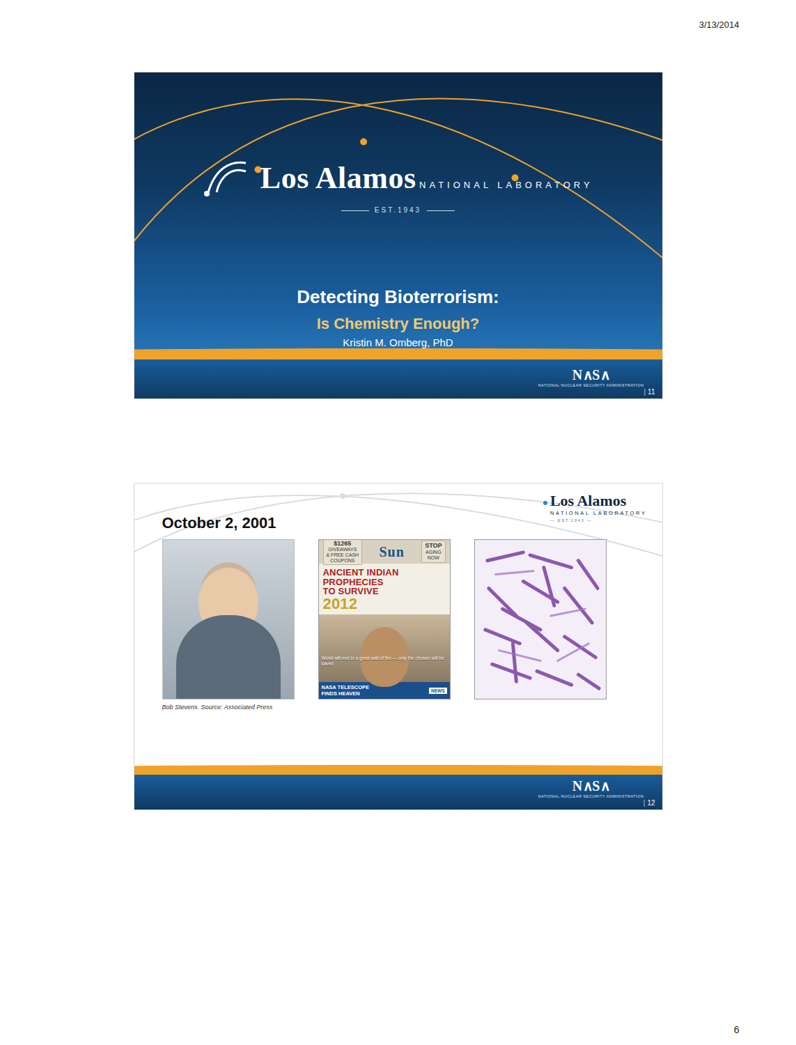3/13/2014
Los Alamos NATIONAL LABORATORY
EST.1943
Detecting Bioterrorism:
Is Chemistry Enough?
Kristin M. Omberg, PhD
komberg@lanl.gov
March 13, 2014
N∧S∧
NATIONAL NUCLEAR SECURITY ADMINISTRATION
|11
Los Alamos
NATIONAL LABORATORY
— EST.1943 —
October 2, 2001
Bob Stevens. Source: Associated Press
$1265 GIVEAWAYS
& FREE CASH
COUPONS
Sun
STOPAGING
NOW
ANCIENT INDIAN
PROPHECIES
TO SURVIVE 2012
World will end in a great wall of fire — only the chosen will be saved
NASA TELESCOPE
FINDS HEAVEN NEWS
N∧S∧
NATIONAL NUCLEAR SECURITY ADMINISTRATION
|12
6